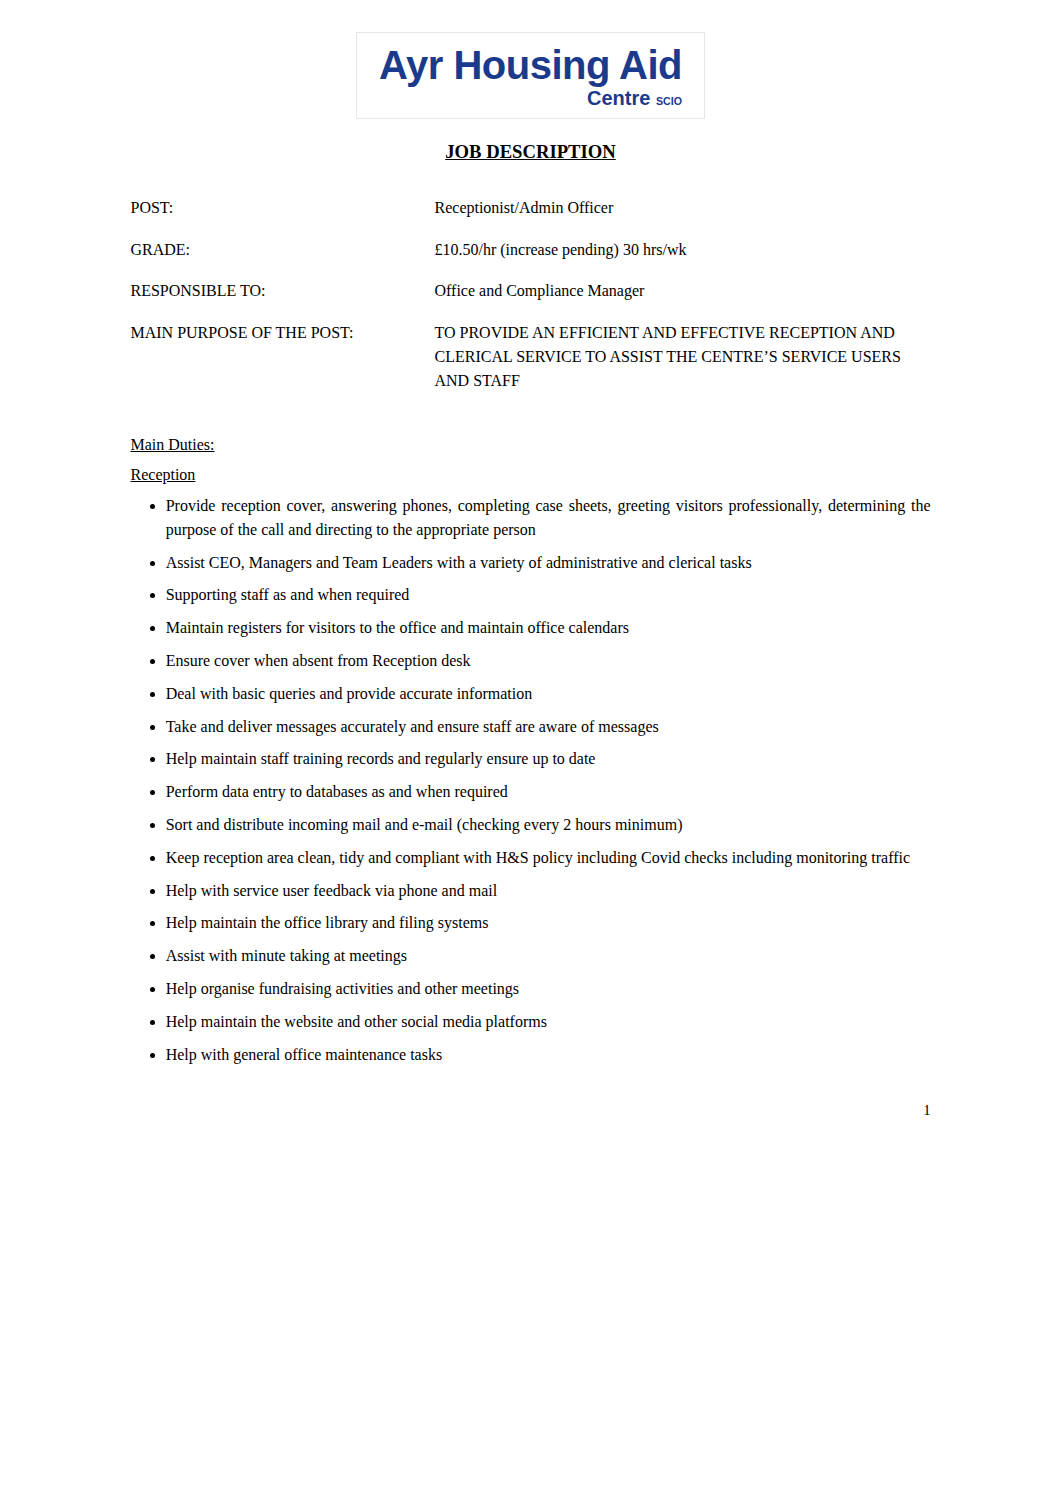Ayr Housing Aid
Centre SCIO
JOB DESCRIPTION
| POST: | Receptionist/Admin Officer |
| GRADE: | £10.50/hr (increase pending) 30 hrs/wk |
| RESPONSIBLE TO: | Office and Compliance Manager |
| MAIN PURPOSE OF THE POST: | TO PROVIDE AN EFFICIENT AND EFFECTIVE RECEPTION AND CLERICAL SERVICE TO ASSIST THE CENTRE’S SERVICE USERS AND STAFF |
Main Duties:
Reception
Provide reception cover, answering phones, completing case sheets, greeting visitors professionally, determining the purpose of the call and directing to the appropriate person
Assist CEO, Managers and Team Leaders with a variety of administrative and clerical tasks
Supporting staff as and when required
Maintain registers for visitors to the office and maintain office calendars
Ensure cover when absent from Reception desk
Deal with basic queries and provide accurate information
Take and deliver messages accurately and ensure staff are aware of messages
Help maintain staff training records and regularly ensure up to date
Perform data entry to databases as and when required
Sort and distribute incoming mail and e-mail (checking every 2 hours minimum)
Keep reception area clean, tidy and compliant with H&S policy including Covid checks including monitoring traffic
Help with service user feedback via phone and mail
Help maintain the office library and filing systems
Assist with minute taking at meetings
Help organise fundraising activities and other meetings
Help maintain the website and other social media platforms
Help with general office maintenance tasks
1